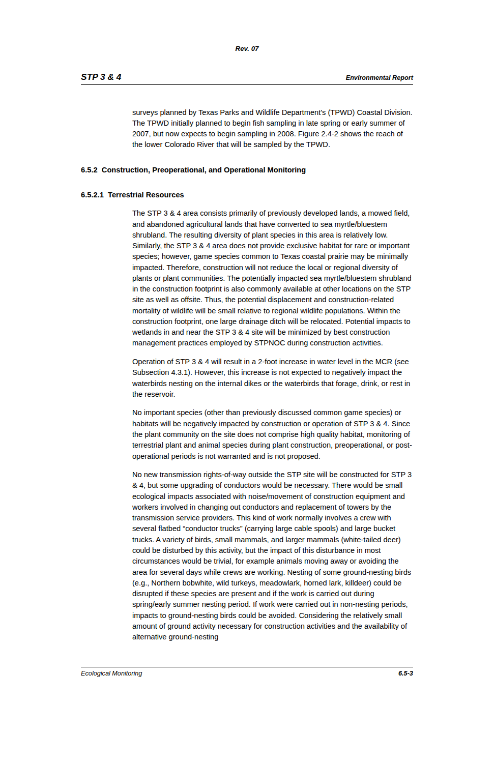Rev. 07
STP 3 & 4
Environmental Report
surveys planned by Texas Parks and Wildlife Department's (TPWD) Coastal Division. The TPWD initially planned to begin fish sampling in late spring or early summer of 2007, but now expects to begin sampling in 2008. Figure 2.4-2 shows the reach of the lower Colorado River that will be sampled by the TPWD.
6.5.2 Construction, Preoperational, and Operational Monitoring
6.5.2.1 Terrestrial Resources
The STP 3 & 4 area consists primarily of previously developed lands, a mowed field, and abandoned agricultural lands that have converted to sea myrtle/bluestem shrubland. The resulting diversity of plant species in this area is relatively low. Similarly, the STP 3 & 4 area does not provide exclusive habitat for rare or important species; however, game species common to Texas coastal prairie may be minimally impacted. Therefore, construction will not reduce the local or regional diversity of plants or plant communities. The potentially impacted sea myrtle/bluestem shrubland in the construction footprint is also commonly available at other locations on the STP site as well as offsite. Thus, the potential displacement and construction-related mortality of wildlife will be small relative to regional wildlife populations. Within the construction footprint, one large drainage ditch will be relocated. Potential impacts to wetlands in and near the STP 3 & 4 site will be minimized by best construction management practices employed by STPNOC during construction activities.
Operation of STP 3 & 4 will result in a 2-foot increase in water level in the MCR (see Subsection 4.3.1). However, this increase is not expected to negatively impact the waterbirds nesting on the internal dikes or the waterbirds that forage, drink, or rest in the reservoir.
No important species (other than previously discussed common game species) or habitats will be negatively impacted by construction or operation of STP 3 & 4. Since the plant community on the site does not comprise high quality habitat, monitoring of terrestrial plant and animal species during plant construction, preoperational, or post-operational periods is not warranted and is not proposed.
No new transmission rights-of-way outside the STP site will be constructed for STP 3 & 4, but some upgrading of conductors would be necessary. There would be small ecological impacts associated with noise/movement of construction equipment and workers involved in changing out conductors and replacement of towers by the transmission service providers. This kind of work normally involves a crew with several flatbed “conductor trucks” (carrying large cable spools) and large bucket trucks. A variety of birds, small mammals, and larger mammals (white-tailed deer) could be disturbed by this activity, but the impact of this disturbance in most circumstances would be trivial, for example animals moving away or avoiding the area for several days while crews are working. Nesting of some ground-nesting birds (e.g., Northern bobwhite, wild turkeys, meadowlark, horned lark, killdeer) could be disrupted if these species are present and if the work is carried out during spring/early summer nesting period. If work were carried out in non-nesting periods, impacts to ground-nesting birds could be avoided. Considering the relatively small amount of ground activity necessary for construction activities and the availability of alternative ground-nesting
Ecological Monitoring
6.5-3